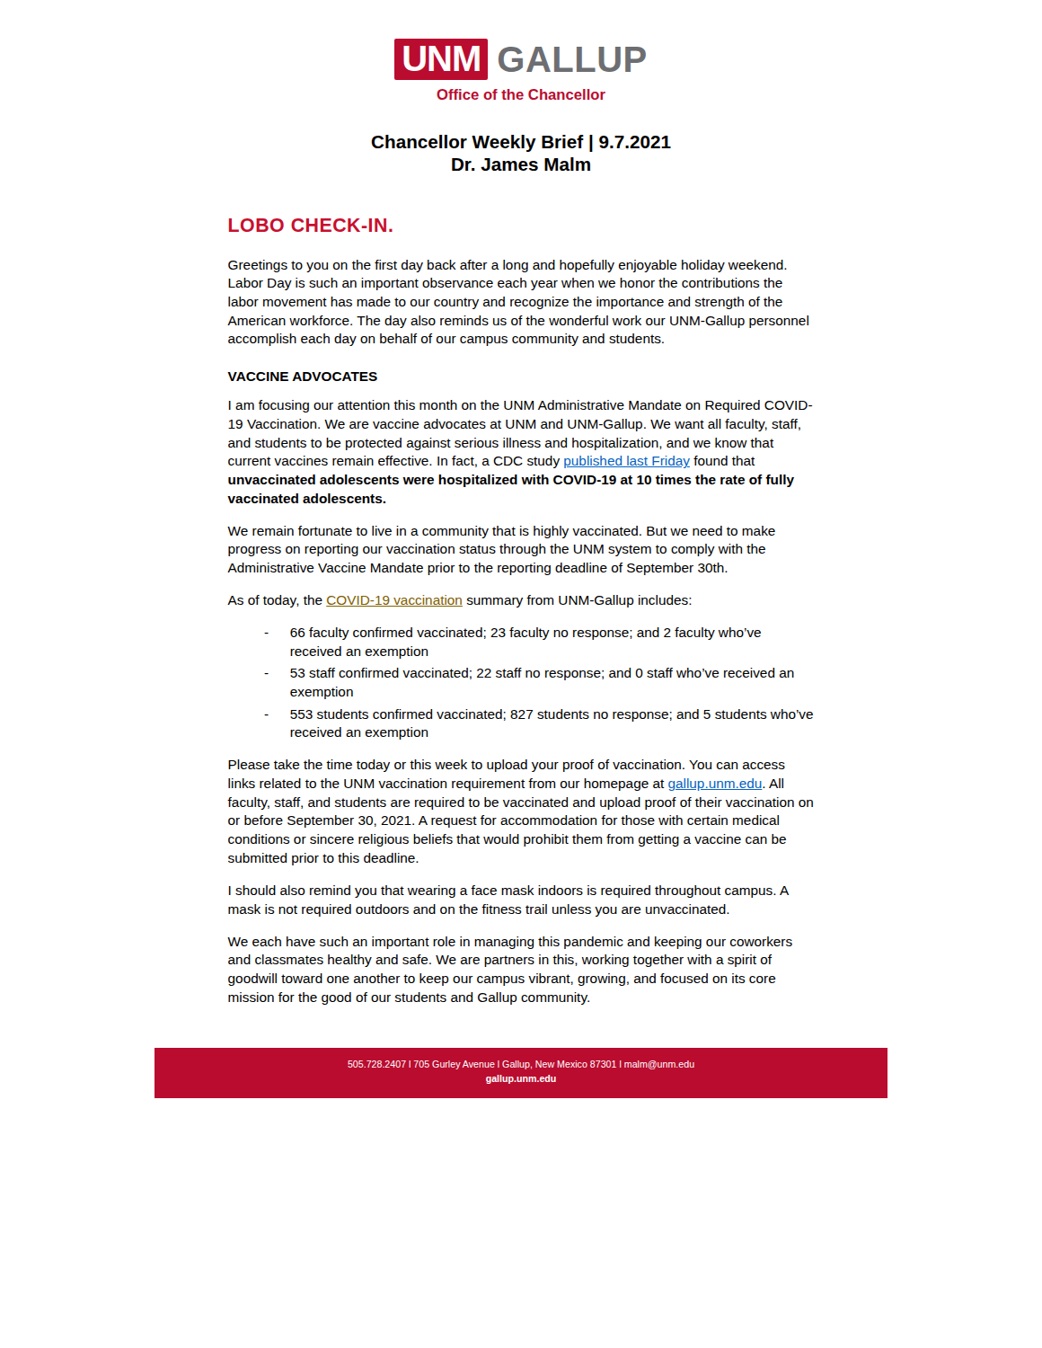UNM GALLUP
Office of the Chancellor
Chancellor Weekly Brief | 9.7.2021 Dr. James Malm
LOBO CHECK-IN.
Greetings to you on the first day back after a long and hopefully enjoyable holiday weekend. Labor Day is such an important observance each year when we honor the contributions the labor movement has made to our country and recognize the importance and strength of the American workforce. The day also reminds us of the wonderful work our UNM-Gallup personnel accomplish each day on behalf of our campus community and students.
VACCINE ADVOCATES
I am focusing our attention this month on the UNM Administrative Mandate on Required COVID-19 Vaccination. We are vaccine advocates at UNM and UNM-Gallup. We want all faculty, staff, and students to be protected against serious illness and hospitalization, and we know that current vaccines remain effective. In fact, a CDC study published last Friday found that unvaccinated adolescents were hospitalized with COVID-19 at 10 times the rate of fully vaccinated adolescents.
We remain fortunate to live in a community that is highly vaccinated. But we need to make progress on reporting our vaccination status through the UNM system to comply with the Administrative Vaccine Mandate prior to the reporting deadline of September 30th.
As of today, the COVID-19 vaccination summary from UNM-Gallup includes:
66 faculty confirmed vaccinated; 23 faculty no response; and 2 faculty who’ve received an exemption
53 staff confirmed vaccinated; 22 staff no response; and 0 staff who’ve received an exemption
553 students confirmed vaccinated; 827 students no response; and 5 students who’ve received an exemption
Please take the time today or this week to upload your proof of vaccination. You can access links related to the UNM vaccination requirement from our homepage at gallup.unm.edu. All faculty, staff, and students are required to be vaccinated and upload proof of their vaccination on or before September 30, 2021. A request for accommodation for those with certain medical conditions or sincere religious beliefs that would prohibit them from getting a vaccine can be submitted prior to this deadline.
I should also remind you that wearing a face mask indoors is required throughout campus. A mask is not required outdoors and on the fitness trail unless you are unvaccinated.
We each have such an important role in managing this pandemic and keeping our coworkers and classmates healthy and safe. We are partners in this, working together with a spirit of goodwill toward one another to keep our campus vibrant, growing, and focused on its core mission for the good of our students and Gallup community.
505.728.2407 l 705 Gurley Avenue l Gallup, New Mexico 87301 l malm@unm.edu
gallup.unm.edu